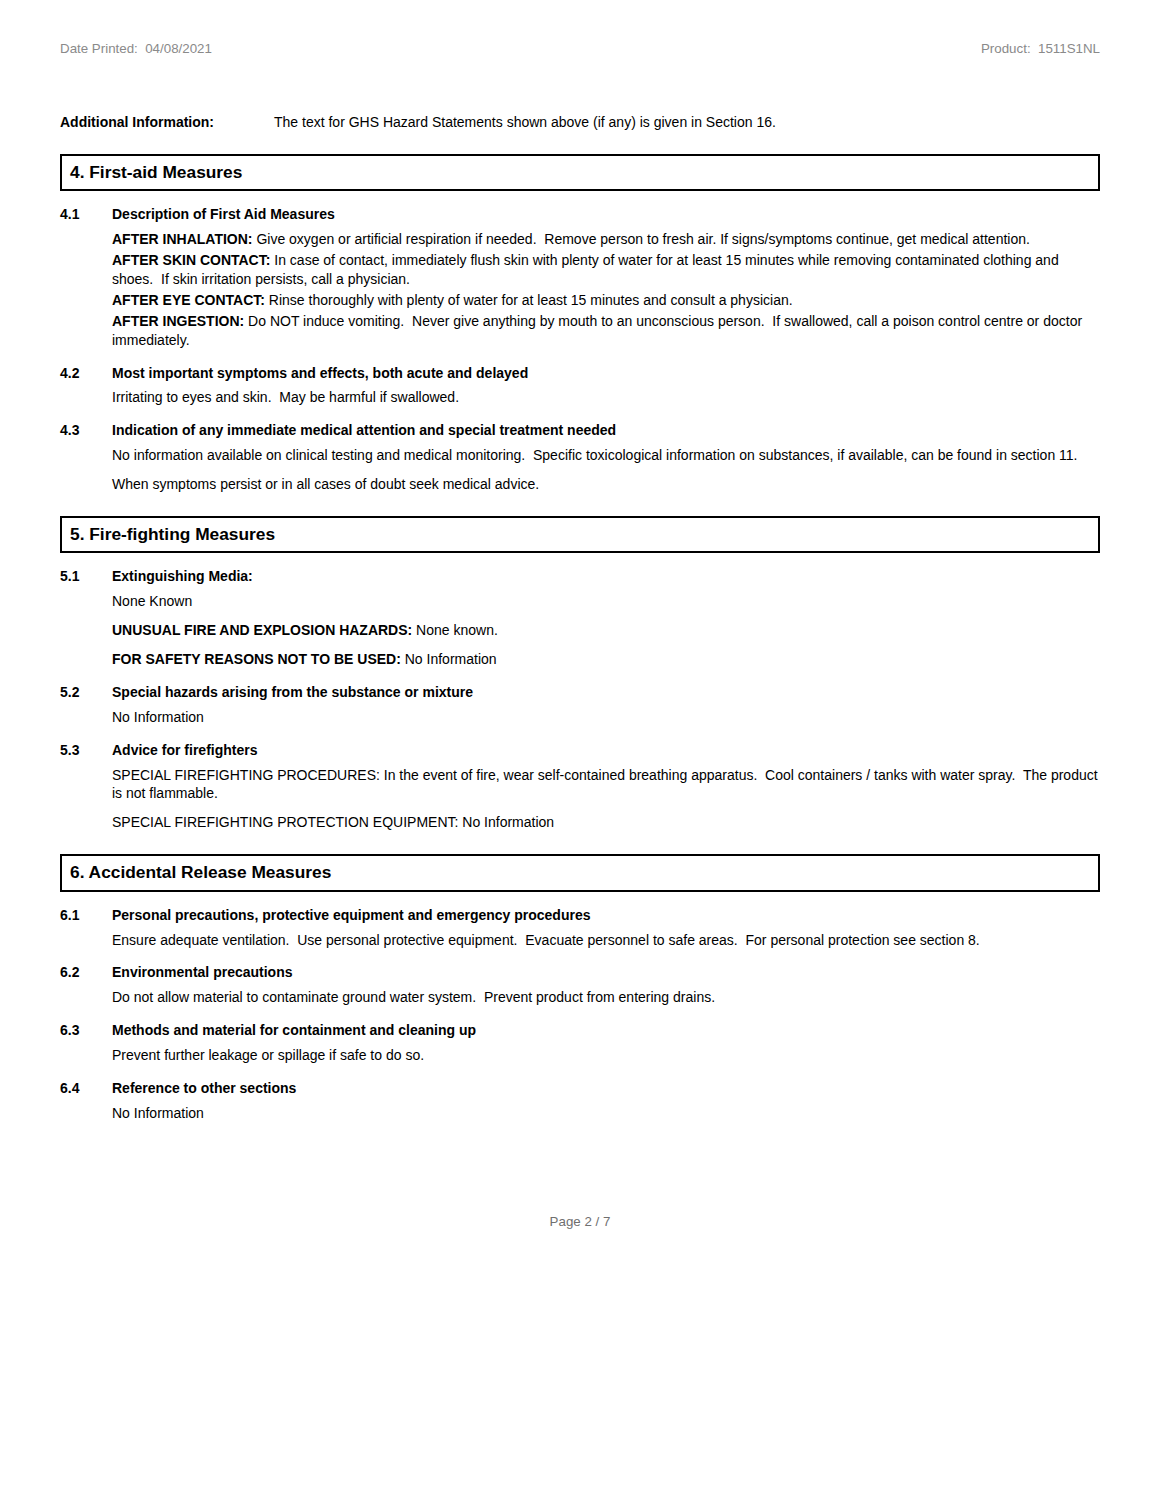Date Printed: 04/08/2021
Product: 1511S1NL
Additional Information: The text for GHS Hazard Statements shown above (if any) is given in Section 16.
4. First-aid Measures
4.1
Description of First Aid Measures
AFTER INHALATION: Give oxygen or artificial respiration if needed. Remove person to fresh air. If signs/symptoms continue, get medical attention.
AFTER SKIN CONTACT: In case of contact, immediately flush skin with plenty of water for at least 15 minutes while removing contaminated clothing and shoes. If skin irritation persists, call a physician.
AFTER EYE CONTACT: Rinse thoroughly with plenty of water for at least 15 minutes and consult a physician.
AFTER INGESTION: Do NOT induce vomiting. Never give anything by mouth to an unconscious person. If swallowed, call a poison control centre or doctor immediately.
4.2
Most important symptoms and effects, both acute and delayed
Irritating to eyes and skin. May be harmful if swallowed.
4.3
Indication of any immediate medical attention and special treatment needed
No information available on clinical testing and medical monitoring. Specific toxicological information on substances, if available, can be found in section 11.
When symptoms persist or in all cases of doubt seek medical advice.
5. Fire-fighting Measures
5.1
Extinguishing Media:
None Known
UNUSUAL FIRE AND EXPLOSION HAZARDS: None known.
FOR SAFETY REASONS NOT TO BE USED: No Information
5.2
Special hazards arising from the substance or mixture
No Information
5.3
Advice for firefighters
SPECIAL FIREFIGHTING PROCEDURES: In the event of fire, wear self-contained breathing apparatus. Cool containers / tanks with water spray. The product is not flammable.
SPECIAL FIREFIGHTING PROTECTION EQUIPMENT: No Information
6. Accidental Release Measures
6.1
Personal precautions, protective equipment and emergency procedures
Ensure adequate ventilation. Use personal protective equipment. Evacuate personnel to safe areas. For personal protection see section 8.
6.2
Environmental precautions
Do not allow material to contaminate ground water system. Prevent product from entering drains.
6.3
Methods and material for containment and cleaning up
Prevent further leakage or spillage if safe to do so.
6.4
Reference to other sections
No Information
Page 2 / 7